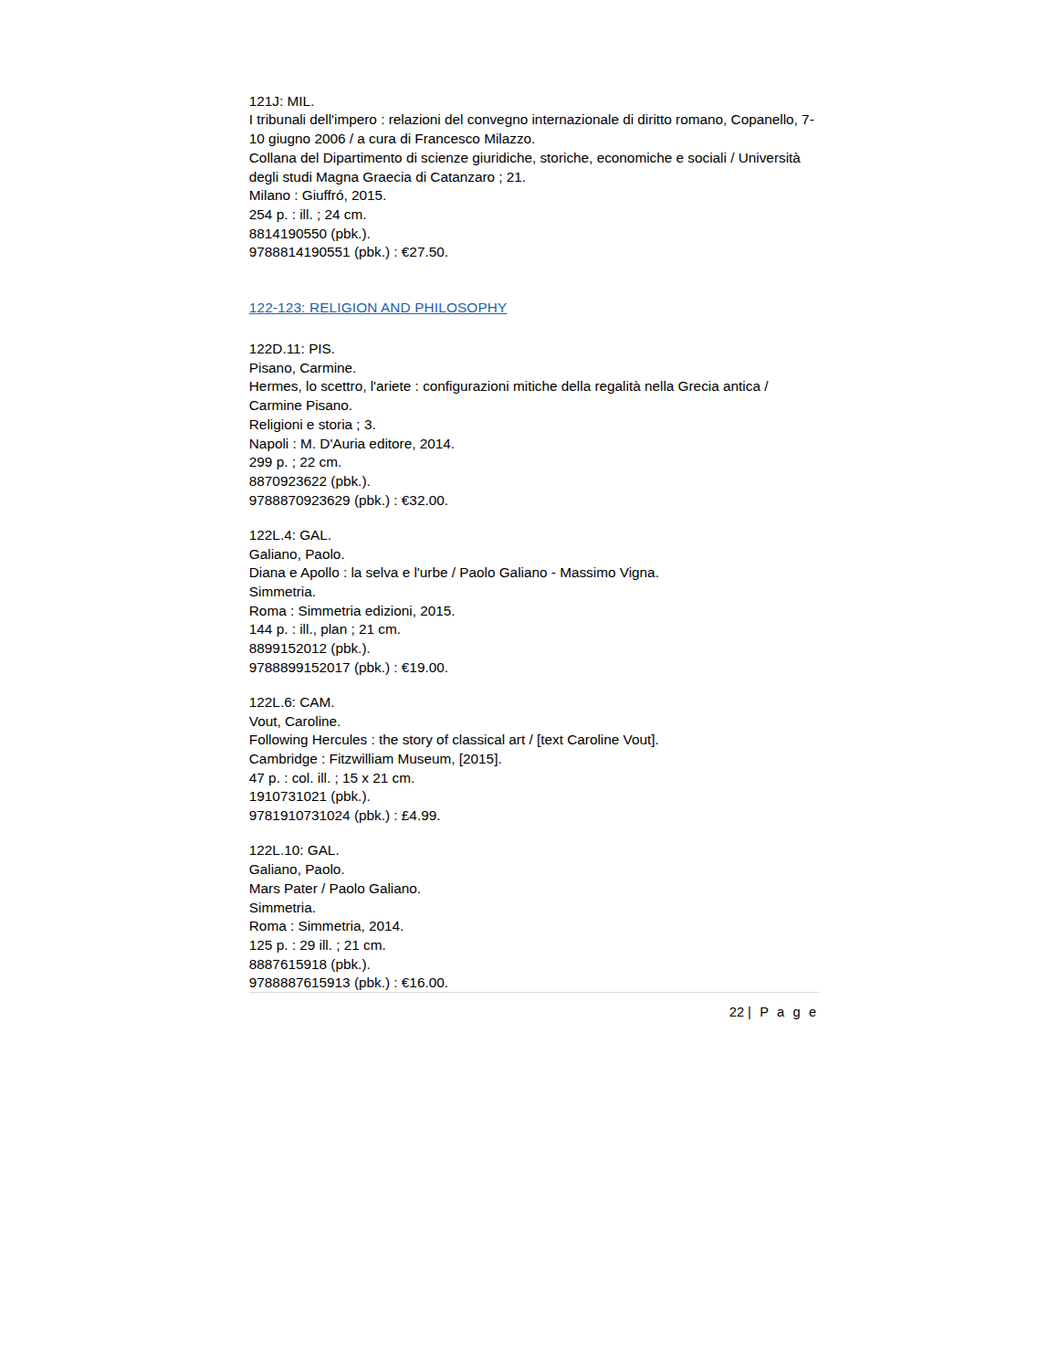121J: MIL.
I tribunali dell'impero : relazioni del convegno internazionale di diritto romano, Copanello, 7-10 giugno 2006 / a cura di Francesco Milazzo.
Collana del Dipartimento di scienze giuridiche, storiche, economiche e sociali / Università degli studi Magna Graecia di Catanzaro ; 21.
Milano : Giuffró, 2015.
254 p. : ill. ; 24 cm.
8814190550 (pbk.).
9788814190551 (pbk.) : €27.50.
122-123: RELIGION AND PHILOSOPHY
122D.11: PIS.
Pisano, Carmine.
Hermes, lo scettro, l'ariete : configurazioni mitiche della regalità nella Grecia antica / Carmine Pisano.
Religioni e storia ; 3.
Napoli : M. D'Auria editore, 2014.
299 p. ; 22 cm.
8870923622 (pbk.).
9788870923629 (pbk.) : €32.00.
122L.4: GAL.
Galiano, Paolo.
Diana e Apollo : la selva e l'urbe / Paolo Galiano - Massimo Vigna.
Simmetria.
Roma : Simmetria edizioni, 2015.
144 p. : ill., plan ; 21 cm.
8899152012 (pbk.).
9788899152017 (pbk.) : €19.00.
122L.6: CAM.
Vout, Caroline.
Following Hercules : the story of classical art / [text Caroline Vout].
Cambridge : Fitzwilliam Museum, [2015].
47 p. : col. ill. ; 15 x 21 cm.
1910731021 (pbk.).
9781910731024 (pbk.) : £4.99.
122L.10: GAL.
Galiano, Paolo.
Mars Pater / Paolo Galiano.
Simmetria.
Roma : Simmetria, 2014.
125 p. : 29 ill. ; 21 cm.
8887615918 (pbk.).
9788887615913 (pbk.) : €16.00.
22 | P a g e